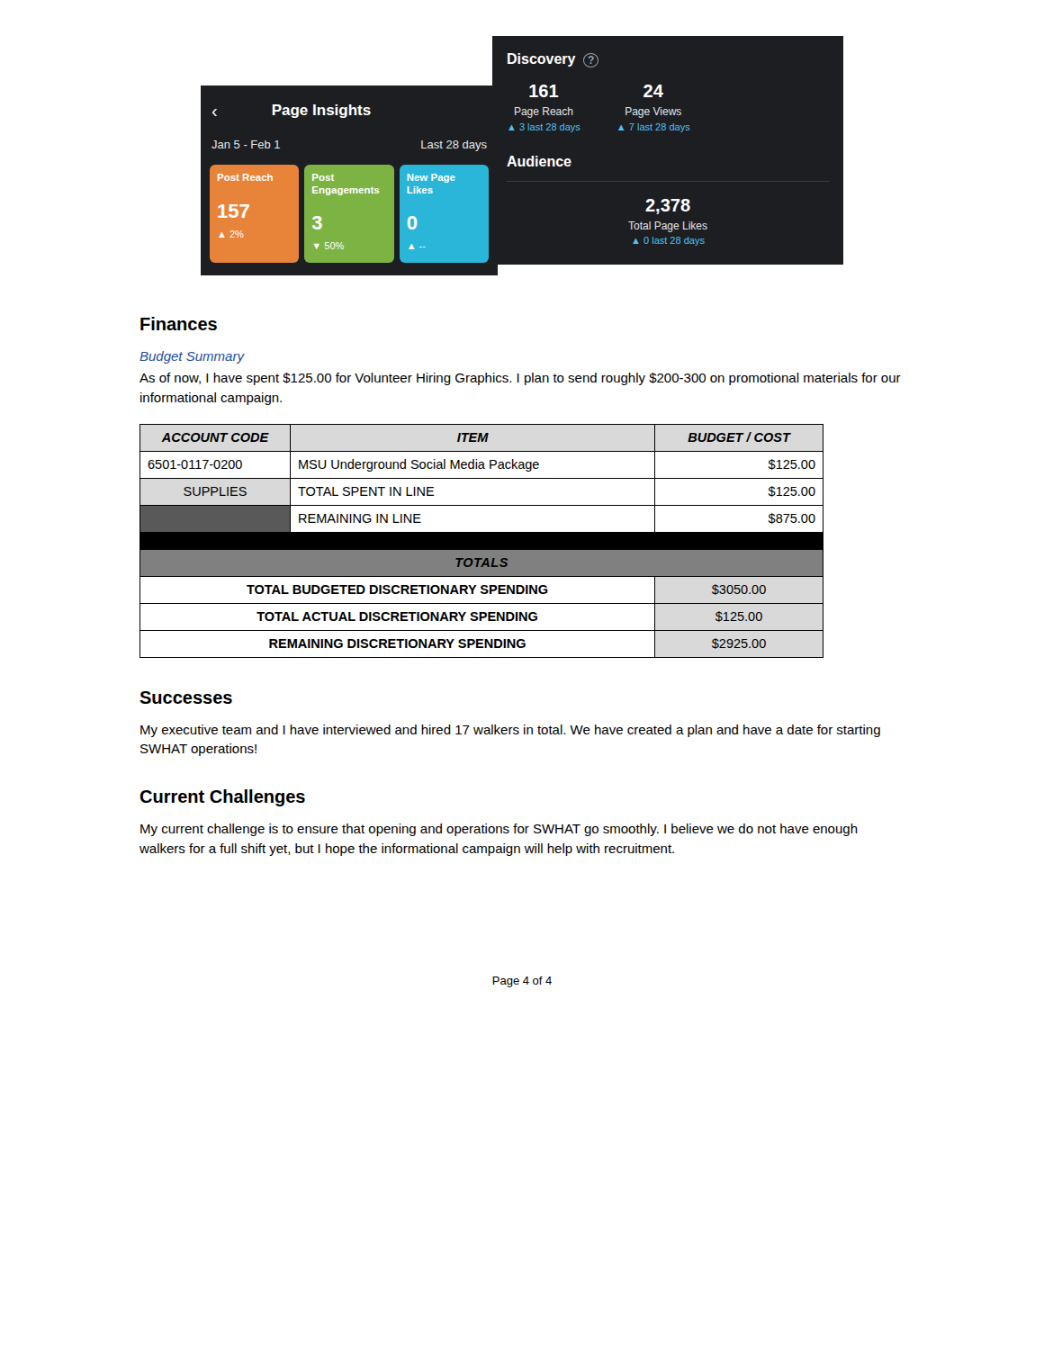‹ Page Insights
Jan 5 - Feb 1 Last 28 days
Post Reach
157
▲ 2%
Post
Engagements
3
▼ 50%
New Page Likes
0
▲ --
Discovery ?
161
Page Reach
▲ 3 last 28 days
24
Page Views
▲ 7 last 28 days
Audience
2,378
Total Page Likes
▲ 0 last 28 days
Finances
Budget Summary
As of now, I have spent $125.00 for Volunteer Hiring Graphics. I plan to send roughly $200-300 on promotional materials for our informational campaign.
| ACCOUNT CODE | ITEM | BUDGET / COST |
| --- | --- | --- |
| 6501-0117-0200 | MSU Underground Social Media Package | $125.00 |
| SUPPLIES | TOTAL SPENT IN LINE | $125.00 |
| | REMAINING IN LINE | $875.00 |
| TOTALS |
| TOTAL BUDGETED DISCRETIONARY SPENDING | $3050.00 |
| TOTAL ACTUAL DISCRETIONARY SPENDING | $125.00 |
| REMAINING DISCRETIONARY SPENDING | $2925.00 |
Successes
My executive team and I have interviewed and hired 17 walkers in total. We have created a plan and have a date for starting SWHAT operations!
Current Challenges
My current challenge is to ensure that opening and operations for SWHAT go smoothly. I believe we do not have enough walkers for a full shift yet, but I hope the informational campaign will help with recruitment.
Page 4 of 4